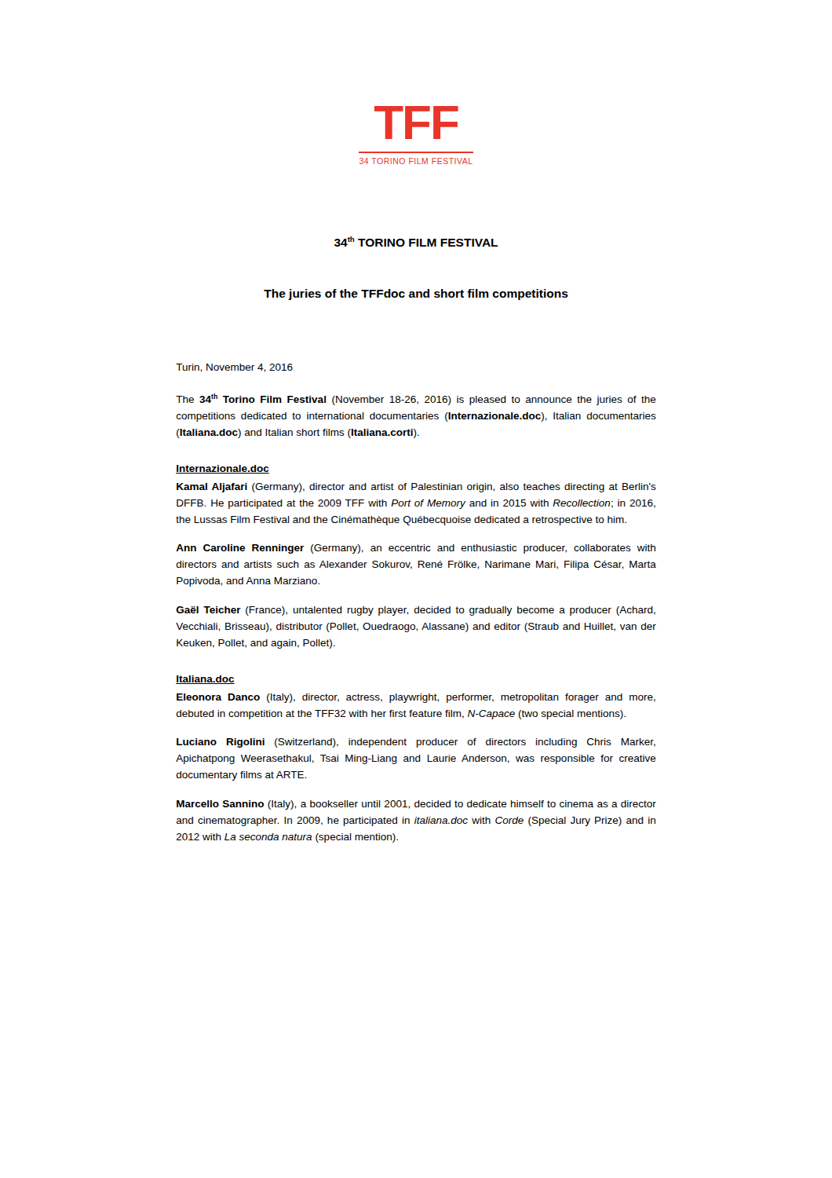TFF
34 TORINO FILM FESTIVAL
34th TORINO FILM FESTIVAL
The juries of the TFFdoc and short film competitions
Turin, November 4, 2016
The 34th Torino Film Festival (November 18-26, 2016) is pleased to announce the juries of the competitions dedicated to international documentaries (Internazionale.doc), Italian documentaries (Italiana.doc) and Italian short films (Italiana.corti).
Internazionale.doc
Kamal Aljafari (Germany), director and artist of Palestinian origin, also teaches directing at Berlin's DFFB. He participated at the 2009 TFF with Port of Memory and in 2015 with Recollection; in 2016, the Lussas Film Festival and the Cinémathèque Québecquoise dedicated a retrospective to him.
Ann Caroline Renninger (Germany), an eccentric and enthusiastic producer, collaborates with directors and artists such as Alexander Sokurov, René Frölke, Narimane Mari, Filipa César, Marta Popivoda, and Anna Marziano.
Gaël Teicher (France), untalented rugby player, decided to gradually become a producer (Achard, Vecchiali, Brisseau), distributor (Pollet, Ouedraogo, Alassane) and editor (Straub and Huillet, van der Keuken, Pollet, and again, Pollet).
Italiana.doc
Eleonora Danco (Italy), director, actress, playwright, performer, metropolitan forager and more, debuted in competition at the TFF32 with her first feature film, N-Capace (two special mentions).
Luciano Rigolini (Switzerland), independent producer of directors including Chris Marker, Apichatpong Weerasethakul, Tsai Ming-Liang and Laurie Anderson, was responsible for creative documentary films at ARTE.
Marcello Sannino (Italy), a bookseller until 2001, decided to dedicate himself to cinema as a director and cinematographer. In 2009, he participated in italiana.doc with Corde (Special Jury Prize) and in 2012 with La seconda natura (special mention).